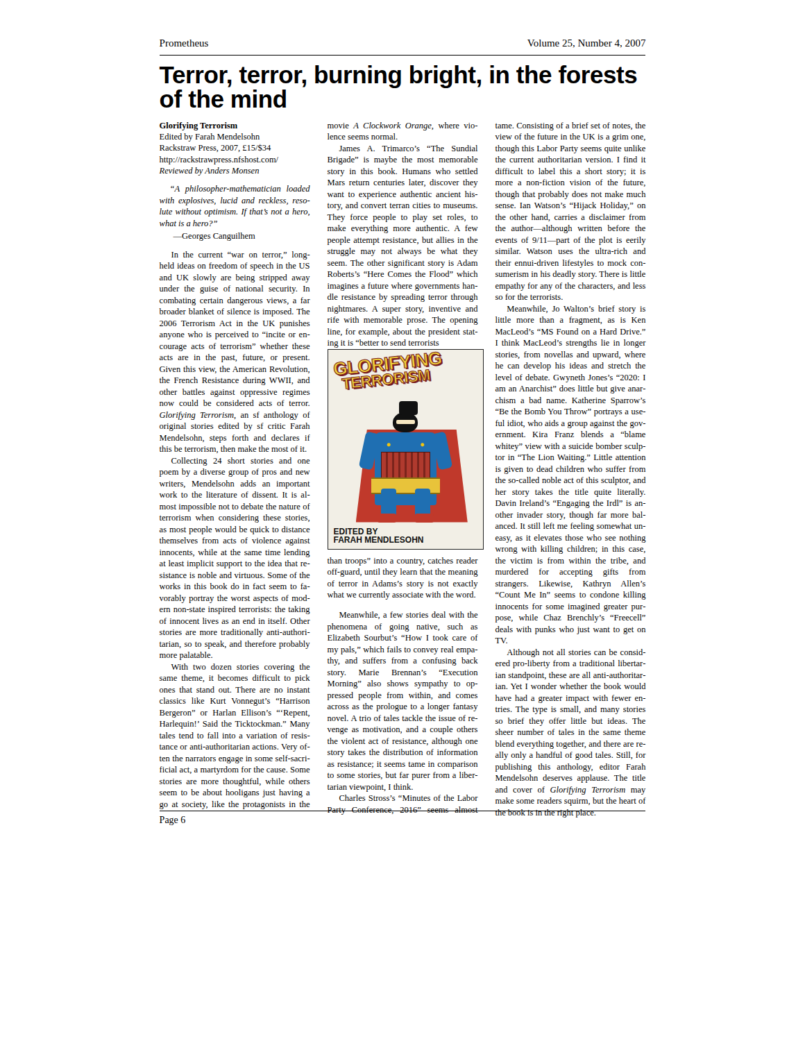Prometheus
Volume 25, Number 4, 2007
Terror, terror, burning bright, in the forests of the mind
Glorifying Terrorism
Edited by Farah Mendelsohn
Rackstraw Press, 2007, £15/$34
http://rackstrawpress.nfshost.com/
Reviewed by Anders Monsen
“A philosopher-mathematician loaded with explosives, lucid and reckless, resolute without optimism. If that’s not a hero, what is a hero?”
—Georges Canguilhem
In the current “war on terror,” long-held ideas on freedom of speech in the US and UK slowly are being stripped away under the guise of national security. In combating certain dangerous views, a far broader blanket of silence is imposed. The 2006 Terrorism Act in the UK punishes anyone who is perceived to “incite or encourage acts of terrorism” whether these acts are in the past, future, or present. Given this view, the American Revolution, the French Resistance during WWII, and other battles against oppressive regimes now could be considered acts of terror. Glorifying Terrorism, an sf anthology of original stories edited by sf critic Farah Mendelsohn, steps forth and declares if this be terrorism, then make the most of it.
Collecting 24 short stories and one poem by a diverse group of pros and new writers, Mendelsohn adds an important work to the literature of dissent. It is almost impossible not to debate the nature of terrorism when considering these stories, as most people would be quick to distance themselves from acts of violence against innocents, while at the same time lending at least implicit support to the idea that resistance is noble and virtuous. Some of the works in this book do in fact seem to favorably portray the worst aspects of modern non-state inspired terrorists: the taking of innocent lives as an end in itself. Other stories are more traditionally anti-authoritarian, so to speak, and therefore probably more palatable.
With two dozen stories covering the same theme, it becomes difficult to pick ones that stand out. There are no instant classics like Kurt Vonnegut’s “Harrison Bergeron” or Harlan Ellison’s “‘Repent, Harlequin!’ Said the Ticktockman.” Many tales tend to fall into a variation of resistance or anti-authoritarian actions. Very often the narrators engage in some self-sacrificial act, a martyrdom for the cause. Some stories are more thoughtful, while others seem to be about hooligans just having a go at society, like the protagonists in the movie A Clockwork Orange, where violence seems normal.
James A. Trimarco’s “The Sundial Brigade” is maybe the most memorable story in this book. Humans who settled Mars return centuries later, discover they want to experience authentic ancient history, and convert terran cities to museums. They force people to play set roles, to make everything more authentic. A few people attempt resistance, but allies in the struggle may not always be what they seem. The other significant story is Adam Roberts’s “Here Comes the Flood” which imagines a future where governments handle resistance by spreading terror through nightmares. A super story, inventive and rife with memorable prose. The opening line, for example, about the president stating it is “better to send terrorists
GLORIFYING TERRORISM
EDITED BY
FARAH MENDLESOHN
than troops” into a country, catches reader off-guard, until they learn that the meaning of terror in Adams’s story is not exactly what we currently associate with the word.
Meanwhile, a few stories deal with the phenomena of going native, such as Elizabeth Sourbut’s “How I took care of my pals,” which fails to convey real empathy, and suffers from a confusing back story. Marie Brennan’s “Execution Morning” also shows sympathy to oppressed people from within, and comes across as the prologue to a longer fantasy novel. A trio of tales tackle the issue of revenge as motivation, and a couple others the violent act of resistance, although one story takes the distribution of information as resistance; it seems tame in comparison to some stories, but far purer from a libertarian viewpoint, I think.
Charles Stross’s “Minutes of the Labor Party Conference, 2016” seems almost tame. Consisting of a brief set of notes, the view of the future in the UK is a grim one, though this Labor Party seems quite unlike the current authoritarian version. I find it difficult to label this a short story; it is more a non-fiction vision of the future, though that probably does not make much sense. Ian Watson’s “Hijack Holiday,” on the other hand, carries a disclaimer from the author—although written before the events of 9/11—part of the plot is eerily similar. Watson uses the ultra-rich and their ennui-driven lifestyles to mock consumerism in his deadly story. There is little empathy for any of the characters, and less so for the terrorists.
Meanwhile, Jo Walton’s brief story is little more than a fragment, as is Ken MacLeod’s “MS Found on a Hard Drive.” I think MacLeod’s strengths lie in longer stories, from novellas and upward, where he can develop his ideas and stretch the level of debate. Gwyneth Jones’s “2020: I am an Anarchist” does little but give anarchism a bad name. Katherine Sparrow’s “Be the Bomb You Throw” portrays a useful idiot, who aids a group against the government. Kira Franz blends a “blame whitey” view with a suicide bomber sculptor in “The Lion Waiting.” Little attention is given to dead children who suffer from the so-called noble act of this sculptor, and her story takes the title quite literally. Davin Ireland’s “Engaging the Irdl” is another invader story, though far more balanced. It still left me feeling somewhat uneasy, as it elevates those who see nothing wrong with killing children; in this case, the victim is from within the tribe, and murdered for accepting gifts from strangers. Likewise, Kathryn Allen’s “Count Me In” seems to condone killing innocents for some imagined greater purpose, while Chaz Brenchly’s “Freecell” deals with punks who just want to get on TV.
Although not all stories can be considered pro-liberty from a traditional libertarian standpoint, these are all anti-authoritarian. Yet I wonder whether the book would have had a greater impact with fewer entries. The type is small, and many stories so brief they offer little but ideas. The sheer number of tales in the same theme blend everything together, and there are really only a handful of good tales. Still, for publishing this anthology, editor Farah Mendelsohn deserves applause. The title and cover of Glorifying Terrorism may make some readers squirm, but the heart of the book is in the right place.
Page 6